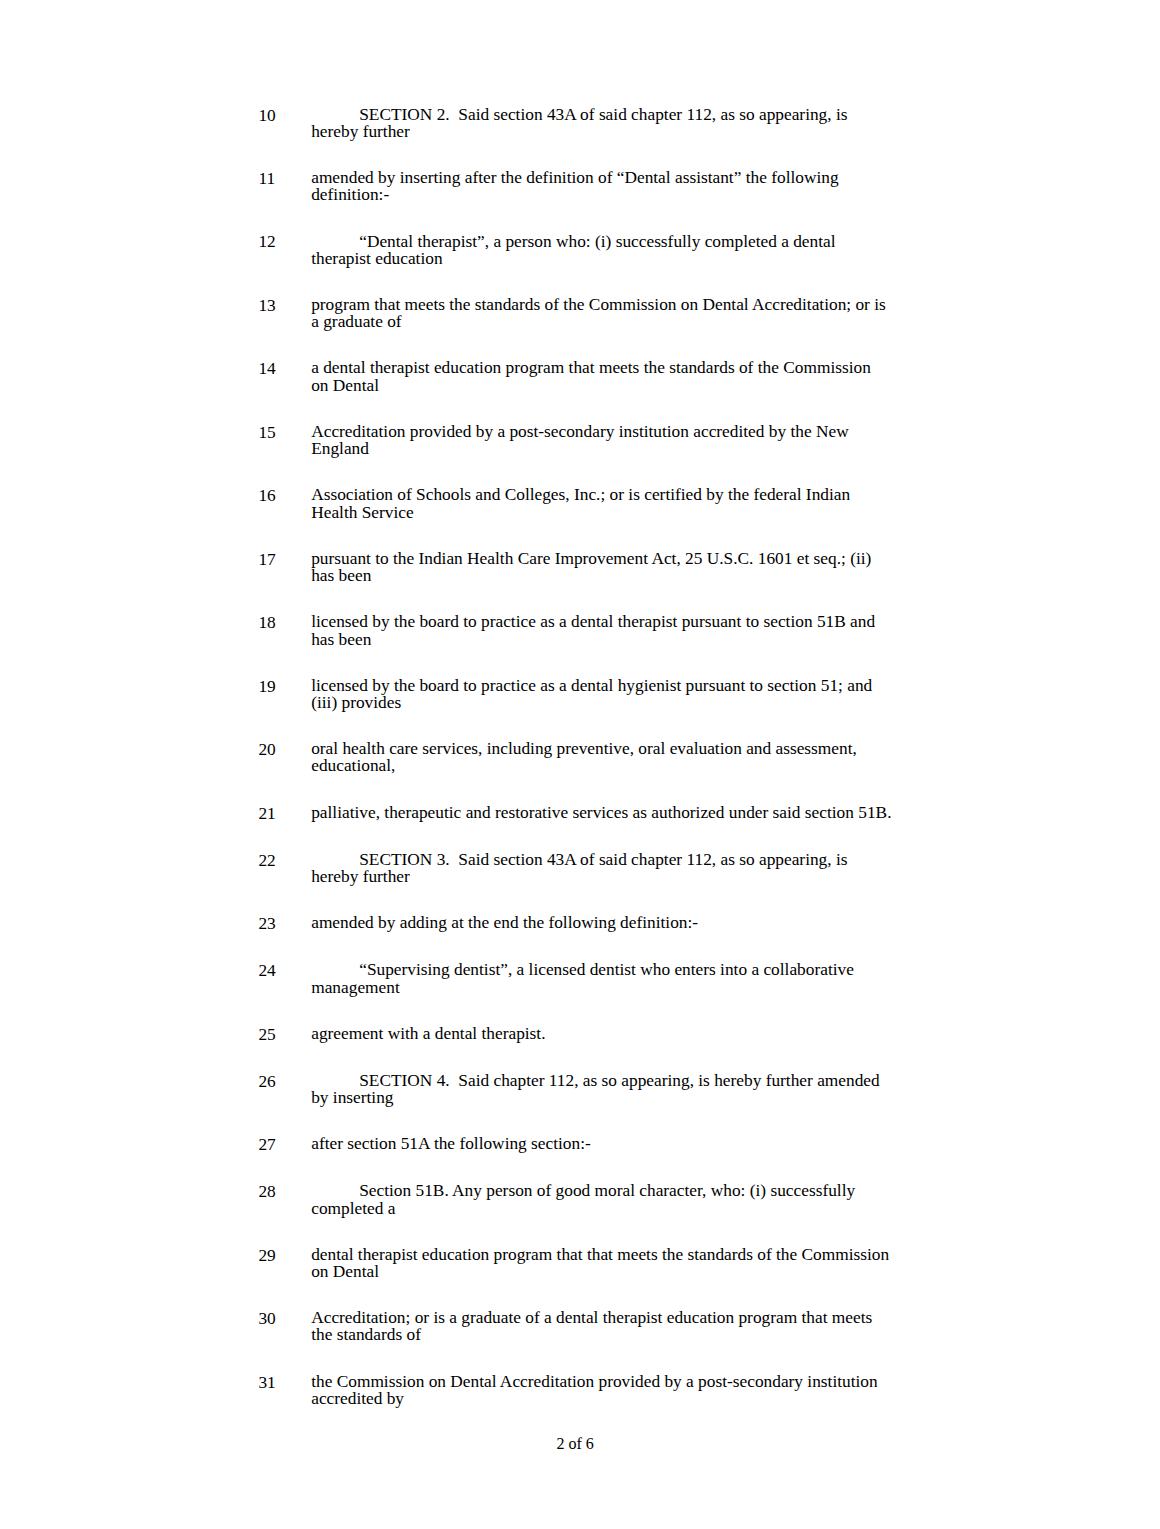10
SECTION 2. Said section 43A of said chapter 112, as so appearing, is hereby further
11
amended by inserting after the definition of “Dental assistant” the following definition:-
12
“Dental therapist”, a person who: (i) successfully completed a dental therapist education
13
program that meets the standards of the Commission on Dental Accreditation; or is a graduate of
14
a dental therapist education program that meets the standards of the Commission on Dental
15
Accreditation provided by a post-secondary institution accredited by the New England
16
Association of Schools and Colleges, Inc.; or is certified by the federal Indian Health Service
17
pursuant to the Indian Health Care Improvement Act, 25 U.S.C. 1601 et seq.; (ii) has been
18
licensed by the board to practice as a dental therapist pursuant to section 51B and has been
19
licensed by the board to practice as a dental hygienist pursuant to section 51; and (iii) provides
20
oral health care services, including preventive, oral evaluation and assessment, educational,
21
palliative, therapeutic and restorative services as authorized under said section 51B.
22
SECTION 3. Said section 43A of said chapter 112, as so appearing, is hereby further
23
amended by adding at the end the following definition:-
24
“Supervising dentist”, a licensed dentist who enters into a collaborative management
25
agreement with a dental therapist.
26
SECTION 4. Said chapter 112, as so appearing, is hereby further amended by inserting
27
after section 51A the following section:-
28
Section 51B. Any person of good moral character, who: (i) successfully completed a
29
dental therapist education program that that meets the standards of the Commission on Dental
30
Accreditation; or is a graduate of a dental therapist education program that meets the standards of
31
the Commission on Dental Accreditation provided by a post-secondary institution accredited by
2 of 6